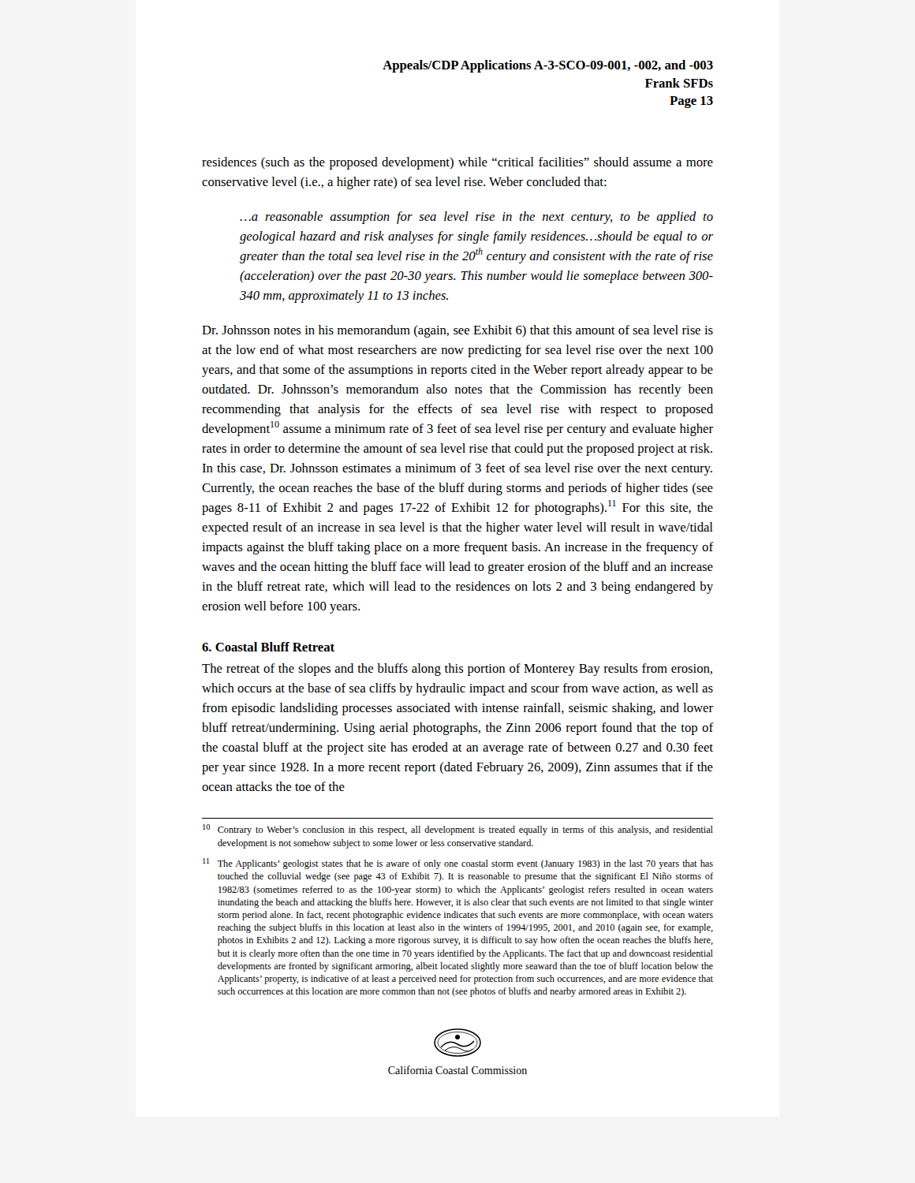Appeals/CDP Applications A-3-SCO-09-001, -002, and -003
Frank SFDs
Page 13
residences (such as the proposed development) while “critical facilities” should assume a more conservative level (i.e., a higher rate) of sea level rise. Weber concluded that:
…a reasonable assumption for sea level rise in the next century, to be applied to geological hazard and risk analyses for single family residences…should be equal to or greater than the total sea level rise in the 20th century and consistent with the rate of rise (acceleration) over the past 20-30 years. This number would lie someplace between 300-340 mm, approximately 11 to 13 inches.
Dr. Johnsson notes in his memorandum (again, see Exhibit 6) that this amount of sea level rise is at the low end of what most researchers are now predicting for sea level rise over the next 100 years, and that some of the assumptions in reports cited in the Weber report already appear to be outdated. Dr. Johnsson’s memorandum also notes that the Commission has recently been recommending that analysis for the effects of sea level rise with respect to proposed development10 assume a minimum rate of 3 feet of sea level rise per century and evaluate higher rates in order to determine the amount of sea level rise that could put the proposed project at risk. In this case, Dr. Johnsson estimates a minimum of 3 feet of sea level rise over the next century. Currently, the ocean reaches the base of the bluff during storms and periods of higher tides (see pages 8-11 of Exhibit 2 and pages 17-22 of Exhibit 12 for photographs).11 For this site, the expected result of an increase in sea level is that the higher water level will result in wave/tidal impacts against the bluff taking place on a more frequent basis. An increase in the frequency of waves and the ocean hitting the bluff face will lead to greater erosion of the bluff and an increase in the bluff retreat rate, which will lead to the residences on lots 2 and 3 being endangered by erosion well before 100 years.
6. Coastal Bluff Retreat
The retreat of the slopes and the bluffs along this portion of Monterey Bay results from erosion, which occurs at the base of sea cliffs by hydraulic impact and scour from wave action, as well as from episodic landsliding processes associated with intense rainfall, seismic shaking, and lower bluff retreat/undermining. Using aerial photographs, the Zinn 2006 report found that the top of the coastal bluff at the project site has eroded at an average rate of between 0.27 and 0.30 feet per year since 1928. In a more recent report (dated February 26, 2009), Zinn assumes that if the ocean attacks the toe of the
Contrary to Weber’s conclusion in this respect, all development is treated equally in terms of this analysis, and residential development is not somehow subject to some lower or less conservative standard.
The Applicants’ geologist states that he is aware of only one coastal storm event (January 1983) in the last 70 years that has touched the colluvial wedge (see page 43 of Exhibit 7). It is reasonable to presume that the significant El Niño storms of 1982/83 (sometimes referred to as the 100-year storm) to which the Applicants’ geologist refers resulted in ocean waters inundating the beach and attacking the bluffs here. However, it is also clear that such events are not limited to that single winter storm period alone. In fact, recent photographic evidence indicates that such events are more commonplace, with ocean waters reaching the subject bluffs in this location at least also in the winters of 1994/1995, 2001, and 2010 (again see, for example, photos in Exhibits 2 and 12). Lacking a more rigorous survey, it is difficult to say how often the ocean reaches the bluffs here, but it is clearly more often than the one time in 70 years identified by the Applicants. The fact that up and downcoast residential developments are fronted by significant armoring, albeit located slightly more seaward than the toe of bluff location below the Applicants’ property, is indicative of at least a perceived need for protection from such occurrences, and are more evidence that such occurrences at this location are more common than not (see photos of bluffs and nearby armored areas in Exhibit 2).
California Coastal Commission